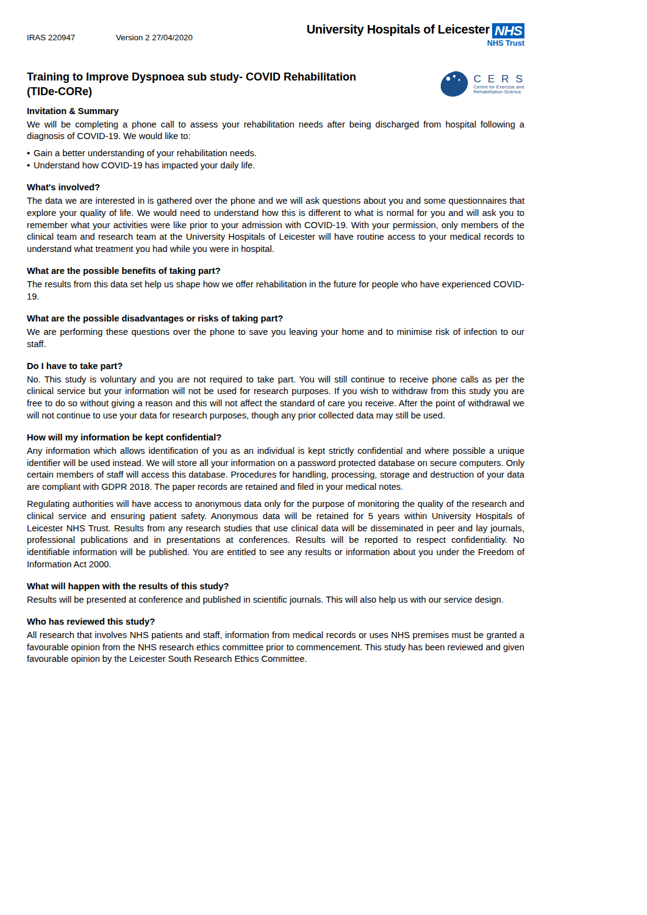IRAS 220947 Version 2 27/04/2020
University Hospitals of Leicester NHS
NHS Trust
Training to Improve Dyspnoea sub study- COVID Rehabilitation (TIDe-CORe)
C E R S
Centre for Exercise and
Rehabilitation Science
Invitation & Summary
We will be completing a phone call to assess your rehabilitation needs after being discharged from hospital following a diagnosis of COVID-19. We would like to:
Gain a better understanding of your rehabilitation needs.
Understand how COVID-19 has impacted your daily life.
What's involved?
The data we are interested in is gathered over the phone and we will ask questions about you and some questionnaires that explore your quality of life. We would need to understand how this is different to what is normal for you and will ask you to remember what your activities were like prior to your admission with COVID-19. With your permission, only members of the clinical team and research team at the University Hospitals of Leicester will have routine access to your medical records to understand what treatment you had while you were in hospital.
What are the possible benefits of taking part?
The results from this data set help us shape how we offer rehabilitation in the future for people who have experienced COVID-19.
What are the possible disadvantages or risks of taking part?
We are performing these questions over the phone to save you leaving your home and to minimise risk of infection to our staff.
Do I have to take part?
No. This study is voluntary and you are not required to take part. You will still continue to receive phone calls as per the clinical service but your information will not be used for research purposes. If you wish to withdraw from this study you are free to do so without giving a reason and this will not affect the standard of care you receive. After the point of withdrawal we will not continue to use your data for research purposes, though any prior collected data may still be used.
How will my information be kept confidential?
Any information which allows identification of you as an individual is kept strictly confidential and where possible a unique identifier will be used instead. We will store all your information on a password protected database on secure computers. Only certain members of staff will access this database. Procedures for handling, processing, storage and destruction of your data are compliant with GDPR 2018. The paper records are retained and filed in your medical notes.
Regulating authorities will have access to anonymous data only for the purpose of monitoring the quality of the research and clinical service and ensuring patient safety. Anonymous data will be retained for 5 years within University Hospitals of Leicester NHS Trust. Results from any research studies that use clinical data will be disseminated in peer and lay journals, professional publications and in presentations at conferences. Results will be reported to respect confidentiality. No identifiable information will be published. You are entitled to see any results or information about you under the Freedom of Information Act 2000.
What will happen with the results of this study?
Results will be presented at conference and published in scientific journals. This will also help us with our service design.
Who has reviewed this study?
All research that involves NHS patients and staff, information from medical records or uses NHS premises must be granted a favourable opinion from the NHS research ethics committee prior to commencement. This study has been reviewed and given favourable opinion by the Leicester South Research Ethics Committee.